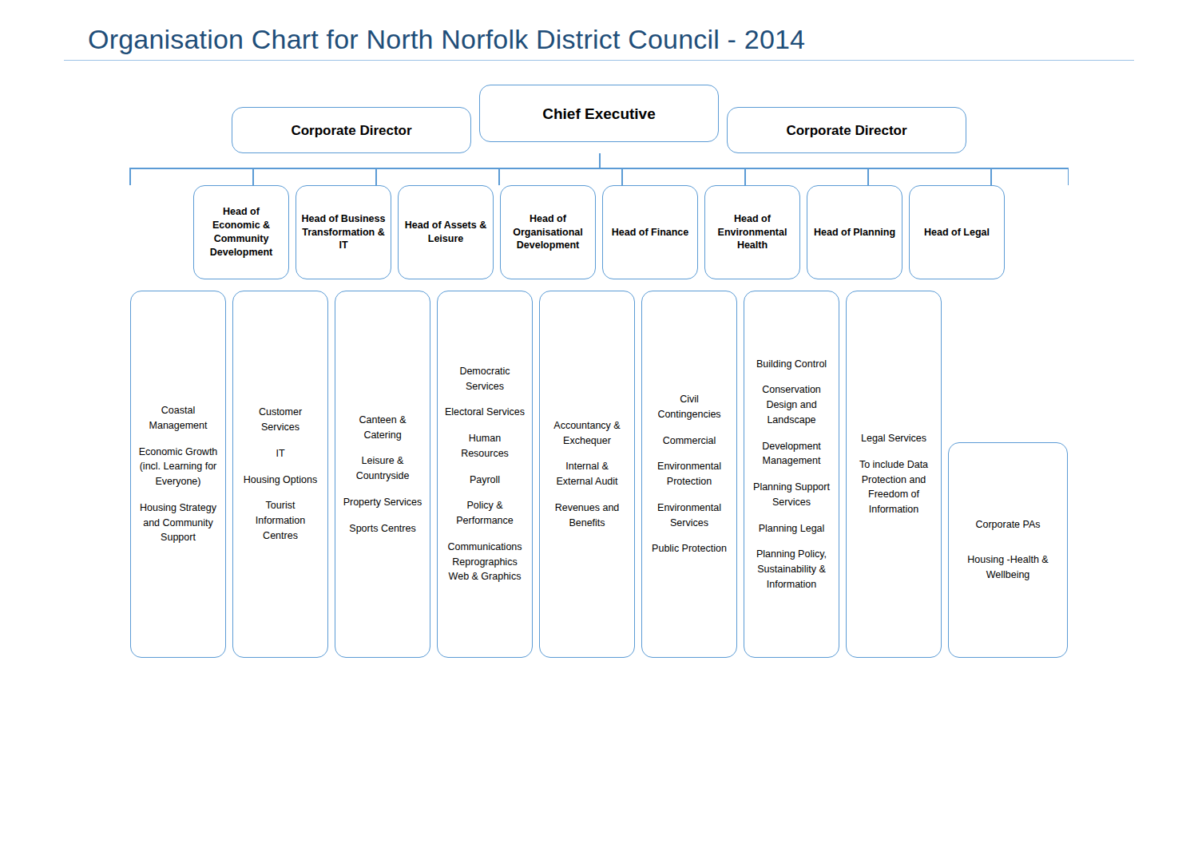Organisation Chart for North Norfolk District Council - 2014
Corporate Director
Chief Executive
Corporate Director
Head of Economic & Community Development
Head of Business Transformation & IT
Head of Assets & Leisure
Head of Organisational Development
Head of Finance
Head of Environmental Health
Head of Planning
Head of Legal
Coastal Management
Economic Growth (incl. Learning for Everyone)
Housing Strategy and Community Support
Customer Services
IT
Housing Options
Tourist Information Centres
Canteen & Catering
Leisure & Countryside
Property Services
Sports Centres
Democratic Services
Electoral Services
Human Resources
Payroll
Policy & Performance
Communications
Reprographics
Web & Graphics
Accountancy & Exchequer
Internal & External Audit
Revenues and Benefits
Civil Contingencies
Commercial
Environmental Protection
Environmental Services
Public Protection
Building Control
Conservation Design and Landscape
Development Management
Planning Support Services
Planning Legal
Planning Policy, Sustainability & Information
Legal Services
To include Data Protection and Freedom of Information
Corporate PAs
Housing -Health & Wellbeing